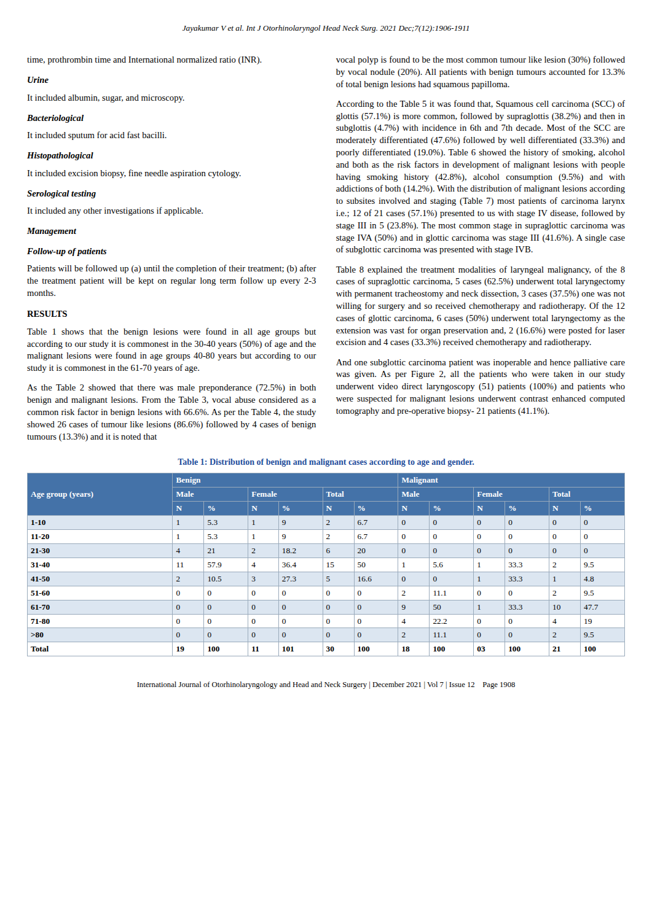Jayakumar V et al. Int J Otorhinolaryngol Head Neck Surg. 2021 Dec;7(12):1906-1911
time, prothrombin time and International normalized ratio (INR).
Urine
It included albumin, sugar, and microscopy.
Bacteriological
It included sputum for acid fast bacilli.
Histopathological
It included excision biopsy, fine needle aspiration cytology.
Serological testing
It included any other investigations if applicable.
Management
Follow-up of patients
Patients will be followed up (a) until the completion of their treatment; (b) after the treatment patient will be kept on regular long term follow up every 2-3 months.
RESULTS
Table 1 shows that the benign lesions were found in all age groups but according to our study it is commonest in the 30-40 years (50%) of age and the malignant lesions were found in age groups 40-80 years but according to our study it is commonest in the 61-70 years of age.
As the Table 2 showed that there was male preponderance (72.5%) in both benign and malignant lesions. From the Table 3, vocal abuse considered as a common risk factor in benign lesions with 66.6%. As per the Table 4, the study showed 26 cases of tumour like lesions (86.6%) followed by 4 cases of benign tumours (13.3%) and it is noted that
vocal polyp is found to be the most common tumour like lesion (30%) followed by vocal nodule (20%). All patients with benign tumours accounted for 13.3% of total benign lesions had squamous papilloma.
According to the Table 5 it was found that, Squamous cell carcinoma (SCC) of glottis (57.1%) is more common, followed by supraglottis (38.2%) and then in subglottis (4.7%) with incidence in 6th and 7th decade. Most of the SCC are moderately differentiated (47.6%) followed by well differentiated (33.3%) and poorly differentiated (19.0%). Table 6 showed the history of smoking, alcohol and both as the risk factors in development of malignant lesions with people having smoking history (42.8%), alcohol consumption (9.5%) and with addictions of both (14.2%). With the distribution of malignant lesions according to subsites involved and staging (Table 7) most patients of carcinoma larynx i.e.; 12 of 21 cases (57.1%) presented to us with stage IV disease, followed by stage III in 5 (23.8%). The most common stage in supraglottic carcinoma was stage IVA (50%) and in glottic carcinoma was stage III (41.6%). A single case of subglottic carcinoma was presented with stage IVB.
Table 8 explained the treatment modalities of laryngeal malignancy, of the 8 cases of supraglottic carcinoma, 5 cases (62.5%) underwent total laryngectomy with permanent tracheostomy and neck dissection, 3 cases (37.5%) one was not willing for surgery and so received chemotherapy and radiotherapy. Of the 12 cases of glottic carcinoma, 6 cases (50%) underwent total laryngectomy as the extension was vast for organ preservation and, 2 (16.6%) were posted for laser excision and 4 cases (33.3%) received chemotherapy and radiotherapy.
And one subglottic carcinoma patient was inoperable and hence palliative care was given. As per Figure 2, all the patients who were taken in our study underwent video direct laryngoscopy (51) patients (100%) and patients who were suspected for malignant lesions underwent contrast enhanced computed tomography and pre-operative biopsy- 21 patients (41.1%).
Table 1: Distribution of benign and malignant cases according to age and gender.
| Age group (years) | Benign | Malignant |
| --- | --- | --- |
| Male | Female | Total | Male | Female | Total |
| N | % | N | % | N | % | N | % | N | % | N | % |
| 1-10 | 1 | 5.3 | 1 | 9 | 2 | 6.7 | 0 | 0 | 0 | 0 | 0 | 0 |
| 11-20 | 1 | 5.3 | 1 | 9 | 2 | 6.7 | 0 | 0 | 0 | 0 | 0 | 0 |
| 21-30 | 4 | 21 | 2 | 18.2 | 6 | 20 | 0 | 0 | 0 | 0 | 0 | 0 |
| 31-40 | 11 | 57.9 | 4 | 36.4 | 15 | 50 | 1 | 5.6 | 1 | 33.3 | 2 | 9.5 |
| 41-50 | 2 | 10.5 | 3 | 27.3 | 5 | 16.6 | 0 | 0 | 1 | 33.3 | 1 | 4.8 |
| 51-60 | 0 | 0 | 0 | 0 | 0 | 0 | 2 | 11.1 | 0 | 0 | 2 | 9.5 |
| 61-70 | 0 | 0 | 0 | 0 | 0 | 0 | 9 | 50 | 1 | 33.3 | 10 | 47.7 |
| 71-80 | 0 | 0 | 0 | 0 | 0 | 0 | 4 | 22.2 | 0 | 0 | 4 | 19 |
| >80 | 0 | 0 | 0 | 0 | 0 | 0 | 2 | 11.1 | 0 | 0 | 2 | 9.5 |
| Total | 19 | 100 | 11 | 101 | 30 | 100 | 18 | 100 | 03 | 100 | 21 | 100 |
International Journal of Otorhinolaryngology and Head and Neck Surgery | December 2021 | Vol 7 | Issue 12 Page 1908